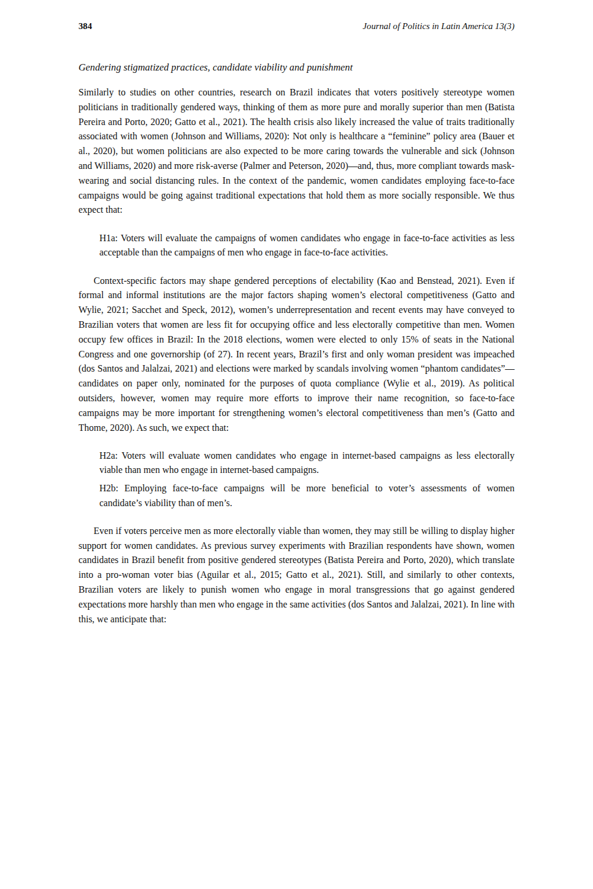384 Journal of Politics in Latin America 13(3)
Gendering stigmatized practices, candidate viability and punishment
Similarly to studies on other countries, research on Brazil indicates that voters positively stereotype women politicians in traditionally gendered ways, thinking of them as more pure and morally superior than men (Batista Pereira and Porto, 2020; Gatto et al., 2021). The health crisis also likely increased the value of traits traditionally associated with women (Johnson and Williams, 2020): Not only is healthcare a “feminine” policy area (Bauer et al., 2020), but women politicians are also expected to be more caring towards the vulnerable and sick (Johnson and Williams, 2020) and more risk-averse (Palmer and Peterson, 2020)—and, thus, more compliant towards mask-wearing and social distancing rules. In the context of the pandemic, women candidates employing face-to-face campaigns would be going against traditional expectations that hold them as more socially responsible. We thus expect that:
H1a: Voters will evaluate the campaigns of women candidates who engage in face-to-face activities as less acceptable than the campaigns of men who engage in face-to-face activities.
Context-specific factors may shape gendered perceptions of electability (Kao and Benstead, 2021). Even if formal and informal institutions are the major factors shaping women’s electoral competitiveness (Gatto and Wylie, 2021; Sacchet and Speck, 2012), women’s underrepresentation and recent events may have conveyed to Brazilian voters that women are less fit for occupying office and less electorally competitive than men. Women occupy few offices in Brazil: In the 2018 elections, women were elected to only 15% of seats in the National Congress and one governorship (of 27). In recent years, Brazil’s first and only woman president was impeached (dos Santos and Jalalzai, 2021) and elections were marked by scandals involving women “phantom candidates”—candidates on paper only, nominated for the purposes of quota compliance (Wylie et al., 2019). As political outsiders, however, women may require more efforts to improve their name recognition, so face-to-face campaigns may be more important for strengthening women’s electoral competitiveness than men’s (Gatto and Thome, 2020). As such, we expect that:
H2a: Voters will evaluate women candidates who engage in internet-based campaigns as less electorally viable than men who engage in internet-based campaigns.
H2b: Employing face-to-face campaigns will be more beneficial to voter’s assessments of women candidate’s viability than of men’s.
Even if voters perceive men as more electorally viable than women, they may still be willing to display higher support for women candidates. As previous survey experiments with Brazilian respondents have shown, women candidates in Brazil benefit from positive gendered stereotypes (Batista Pereira and Porto, 2020), which translate into a pro-woman voter bias (Aguilar et al., 2015; Gatto et al., 2021). Still, and similarly to other contexts, Brazilian voters are likely to punish women who engage in moral transgressions that go against gendered expectations more harshly than men who engage in the same activities (dos Santos and Jalalzai, 2021). In line with this, we anticipate that: